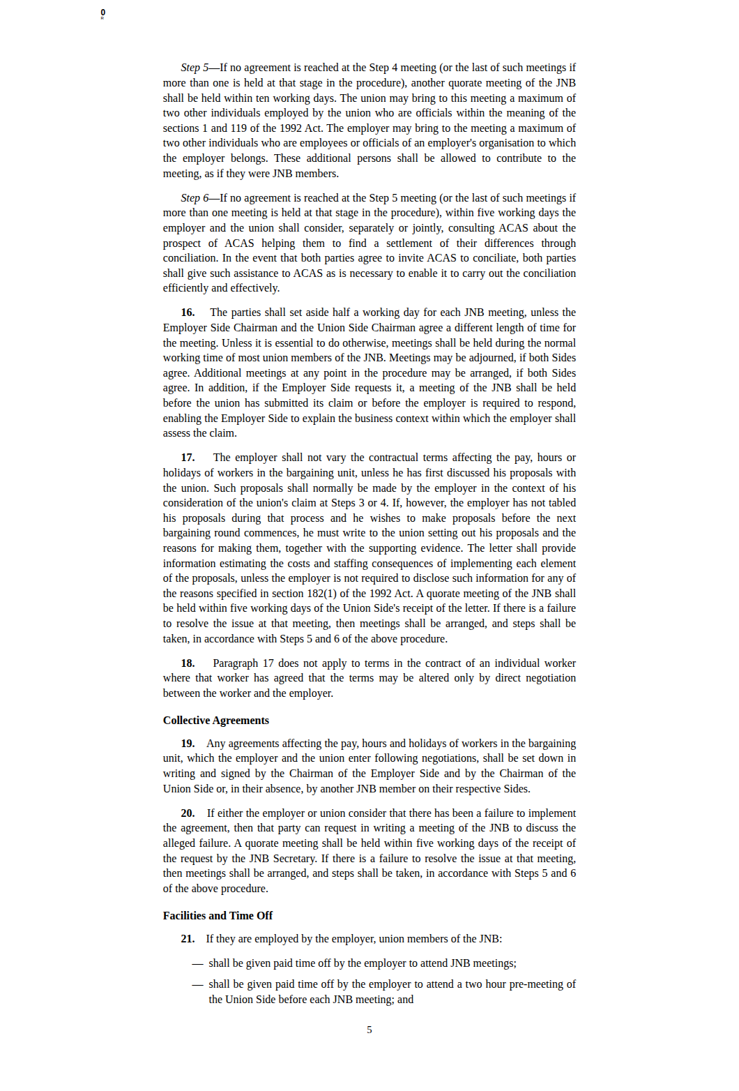0 R
Step 5—If no agreement is reached at the Step 4 meeting (or the last of such meetings if more than one is held at that stage in the procedure), another quorate meeting of the JNB shall be held within ten working days. The union may bring to this meeting a maximum of two other individuals employed by the union who are officials within the meaning of the sections 1 and 119 of the 1992 Act. The employer may bring to the meeting a maximum of two other individuals who are employees or officials of an employer's organisation to which the employer belongs. These additional persons shall be allowed to contribute to the meeting, as if they were JNB members.
Step 6—If no agreement is reached at the Step 5 meeting (or the last of such meetings if more than one meeting is held at that stage in the procedure), within five working days the employer and the union shall consider, separately or jointly, consulting ACAS about the prospect of ACAS helping them to find a settlement of their differences through conciliation. In the event that both parties agree to invite ACAS to conciliate, both parties shall give such assistance to ACAS as is necessary to enable it to carry out the conciliation efficiently and effectively.
16. The parties shall set aside half a working day for each JNB meeting, unless the Employer Side Chairman and the Union Side Chairman agree a different length of time for the meeting. Unless it is essential to do otherwise, meetings shall be held during the normal working time of most union members of the JNB. Meetings may be adjourned, if both Sides agree. Additional meetings at any point in the procedure may be arranged, if both Sides agree. In addition, if the Employer Side requests it, a meeting of the JNB shall be held before the union has submitted its claim or before the employer is required to respond, enabling the Employer Side to explain the business context within which the employer shall assess the claim.
17. The employer shall not vary the contractual terms affecting the pay, hours or holidays of workers in the bargaining unit, unless he has first discussed his proposals with the union. Such proposals shall normally be made by the employer in the context of his consideration of the union's claim at Steps 3 or 4. If, however, the employer has not tabled his proposals during that process and he wishes to make proposals before the next bargaining round commences, he must write to the union setting out his proposals and the reasons for making them, together with the supporting evidence. The letter shall provide information estimating the costs and staffing consequences of implementing each element of the proposals, unless the employer is not required to disclose such information for any of the reasons specified in section 182(1) of the 1992 Act. A quorate meeting of the JNB shall be held within five working days of the Union Side's receipt of the letter. If there is a failure to resolve the issue at that meeting, then meetings shall be arranged, and steps shall be taken, in accordance with Steps 5 and 6 of the above procedure.
18. Paragraph 17 does not apply to terms in the contract of an individual worker where that worker has agreed that the terms may be altered only by direct negotiation between the worker and the employer.
Collective Agreements
19. Any agreements affecting the pay, hours and holidays of workers in the bargaining unit, which the employer and the union enter following negotiations, shall be set down in writing and signed by the Chairman of the Employer Side and by the Chairman of the Union Side or, in their absence, by another JNB member on their respective Sides.
20. If either the employer or union consider that there has been a failure to implement the agreement, then that party can request in writing a meeting of the JNB to discuss the alleged failure. A quorate meeting shall be held within five working days of the receipt of the request by the JNB Secretary. If there is a failure to resolve the issue at that meeting, then meetings shall be arranged, and steps shall be taken, in accordance with Steps 5 and 6 of the above procedure.
Facilities and Time Off
21. If they are employed by the employer, union members of the JNB:
shall be given paid time off by the employer to attend JNB meetings;
shall be given paid time off by the employer to attend a two hour pre-meeting of the Union Side before each JNB meeting; and
5